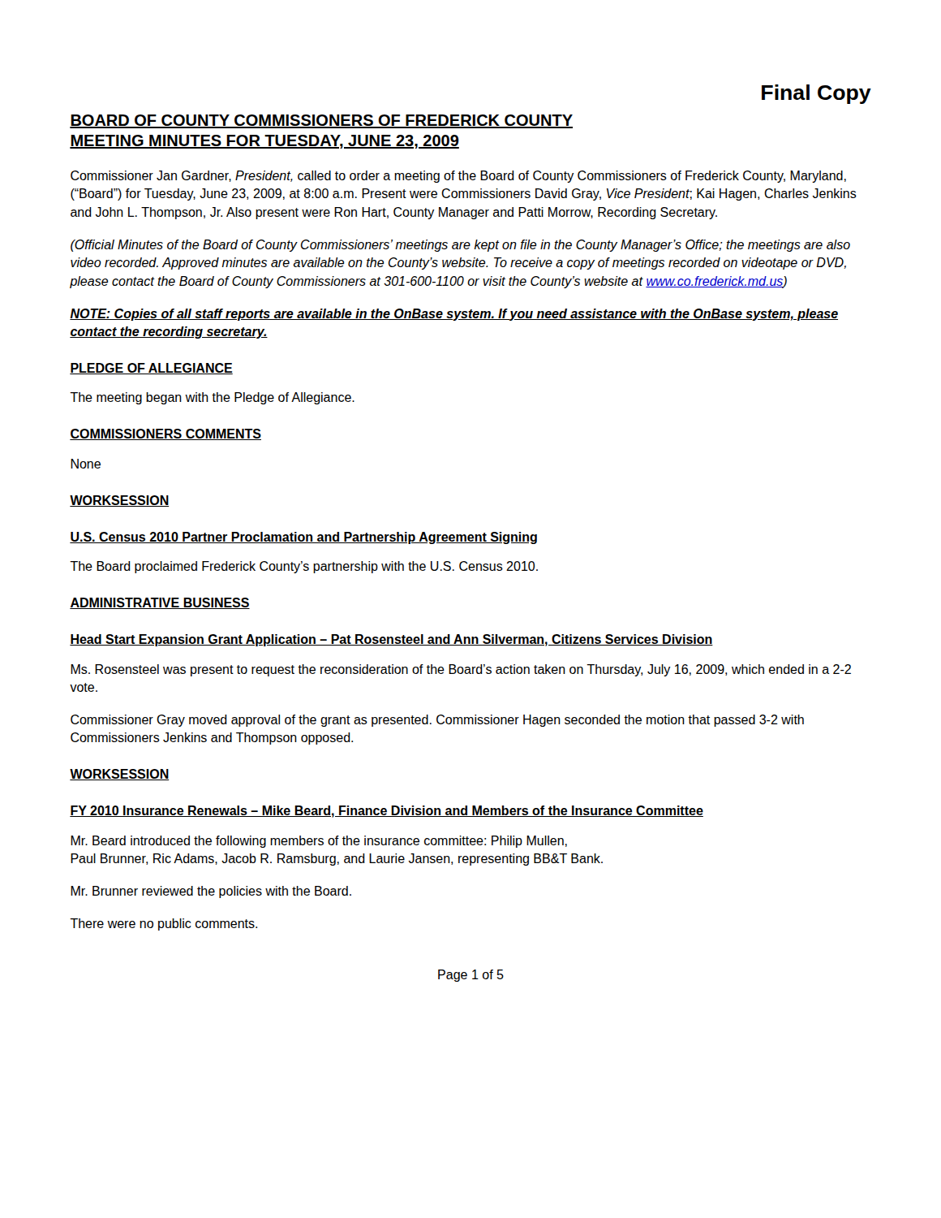Final Copy
BOARD OF COUNTY COMMISSIONERS OF FREDERICK COUNTY
MEETING MINUTES FOR TUESDAY, JUNE 23, 2009
Commissioner Jan Gardner, President, called to order a meeting of the Board of County Commissioners of Frederick County, Maryland, (“Board”) for Tuesday, June 23, 2009, at 8:00 a.m. Present were Commissioners David Gray, Vice President; Kai Hagen, Charles Jenkins and John L. Thompson, Jr. Also present were Ron Hart, County Manager and Patti Morrow, Recording Secretary.
(Official Minutes of the Board of County Commissioners’ meetings are kept on file in the County Manager’s Office; the meetings are also video recorded. Approved minutes are available on the County’s website. To receive a copy of meetings recorded on videotape or DVD, please contact the Board of County Commissioners at 301-600-1100 or visit the County’s website at www.co.frederick.md.us)
NOTE: Copies of all staff reports are available in the OnBase system. If you need assistance with the OnBase system, please contact the recording secretary.
PLEDGE OF ALLEGIANCE
The meeting began with the Pledge of Allegiance.
COMMISSIONERS COMMENTS
None
WORKSESSION
U.S. Census 2010 Partner Proclamation and Partnership Agreement Signing
The Board proclaimed Frederick County’s partnership with the U.S. Census 2010.
ADMINISTRATIVE BUSINESS
Head Start Expansion Grant Application – Pat Rosensteel and Ann Silverman, Citizens Services Division
Ms. Rosensteel was present to request the reconsideration of the Board’s action taken on Thursday, July 16, 2009, which ended in a 2-2 vote.
Commissioner Gray moved approval of the grant as presented. Commissioner Hagen seconded the motion that passed 3-2 with Commissioners Jenkins and Thompson opposed.
WORKSESSION
FY 2010 Insurance Renewals – Mike Beard, Finance Division and Members of the Insurance Committee
Mr. Beard introduced the following members of the insurance committee: Philip Mullen,
Paul Brunner, Ric Adams, Jacob R. Ramsburg, and Laurie Jansen, representing BB&T Bank.
Mr. Brunner reviewed the policies with the Board.
There were no public comments.
Page 1 of 5